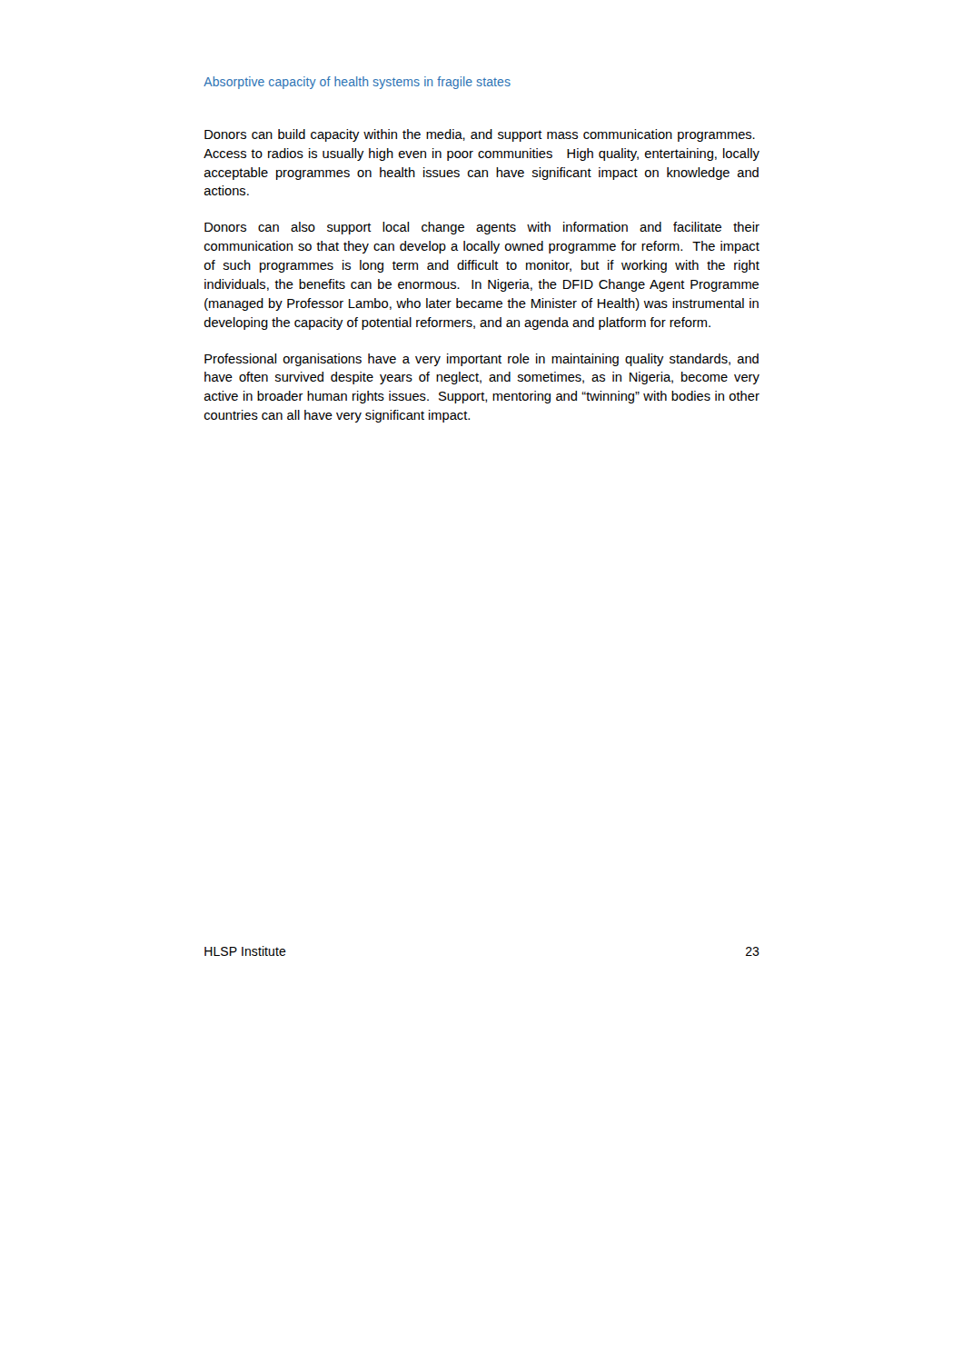Absorptive capacity of health systems in fragile states
Donors can build capacity within the media, and support mass communication programmes. Access to radios is usually high even in poor communities High quality, entertaining, locally acceptable programmes on health issues can have significant impact on knowledge and actions.
Donors can also support local change agents with information and facilitate their communication so that they can develop a locally owned programme for reform. The impact of such programmes is long term and difficult to monitor, but if working with the right individuals, the benefits can be enormous. In Nigeria, the DFID Change Agent Programme (managed by Professor Lambo, who later became the Minister of Health) was instrumental in developing the capacity of potential reformers, and an agenda and platform for reform.
Professional organisations have a very important role in maintaining quality standards, and have often survived despite years of neglect, and sometimes, as in Nigeria, become very active in broader human rights issues. Support, mentoring and “twinning” with bodies in other countries can all have very significant impact.
HLSP Institute 23